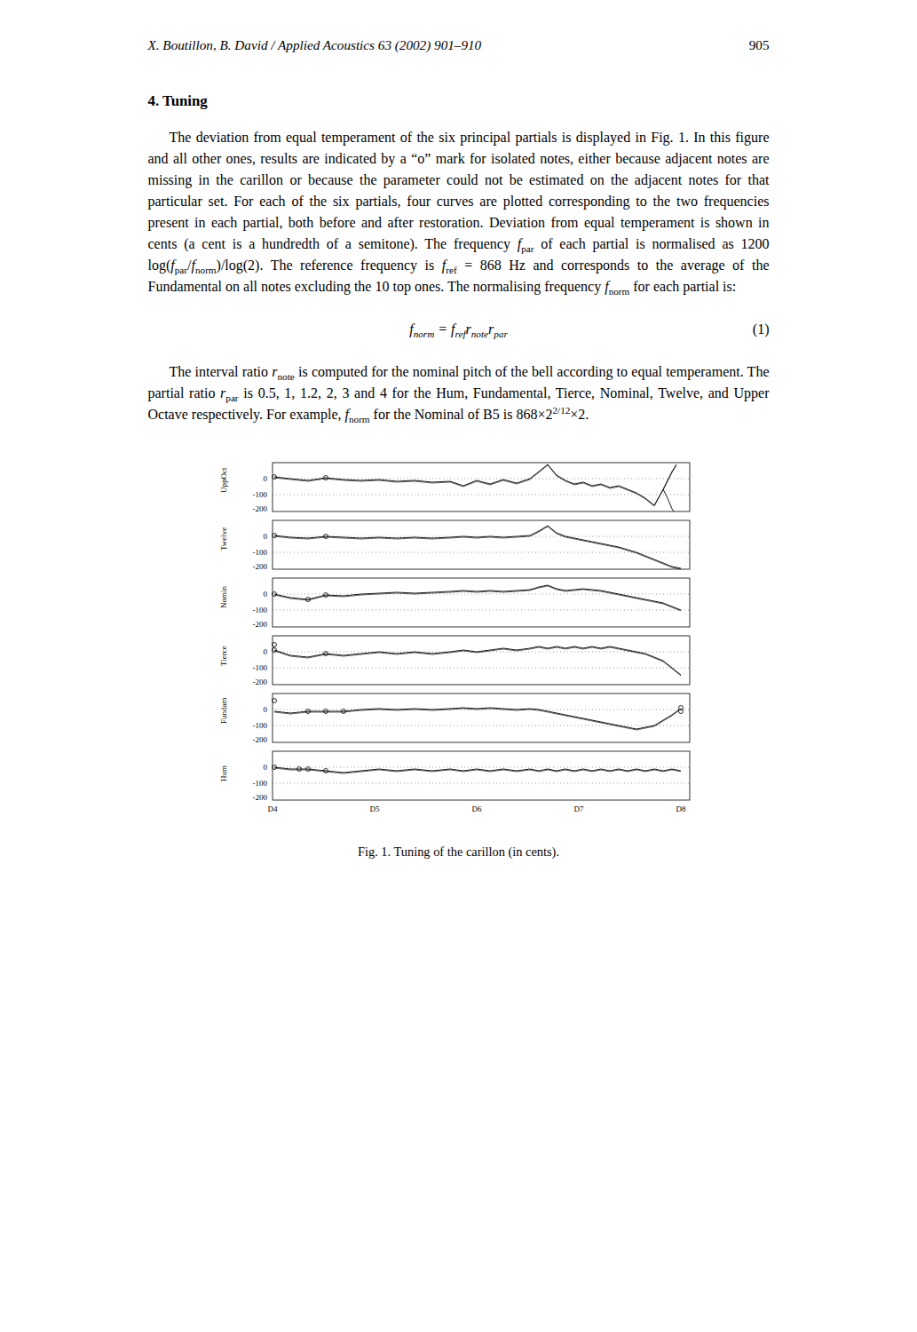X. Boutillon, B. David / Applied Acoustics 63 (2002) 901–910 905
4. Tuning
The deviation from equal temperament of the six principal partials is displayed in Fig. 1. In this figure and all other ones, results are indicated by a “o” mark for isolated notes, either because adjacent notes are missing in the carillon or because the parameter could not be estimated on the adjacent notes for that particular set. For each of the six partials, four curves are plotted corresponding to the two frequencies present in each partial, both before and after restoration. Deviation from equal temperament is shown in cents (a cent is a hundredth of a semitone). The frequency fpar of each partial is normalised as 1200 log(fpar/fnorm)/log(2). The reference frequency is fref = 868 Hz and corresponds to the average of the Fundamental on all notes excluding the 10 top ones. The normalising frequency fnorm for each partial is:
fnorm = frefrnoterpar (1)
The interval ratio rnote is computed for the nominal pitch of the bell according to equal temperament. The partial ratio rpar is 0.5, 1, 1.2, 2, 3 and 4 for the Hum, Fundamental, Tierce, Nominal, Twelve, and Upper Octave respectively. For example, fnorm for the Nominal of B5 is 868×22/12×2.
0 -100 -200 UppOct 0 -100 -200 Twelve 0 -100 -200 Nomin 0 -100 -200 Tierce 0 -100 -200 Fundam 0 -100 -200 Hum D4 D5 D6 D7 D8
Fig. 1. Tuning of the carillon (in cents).